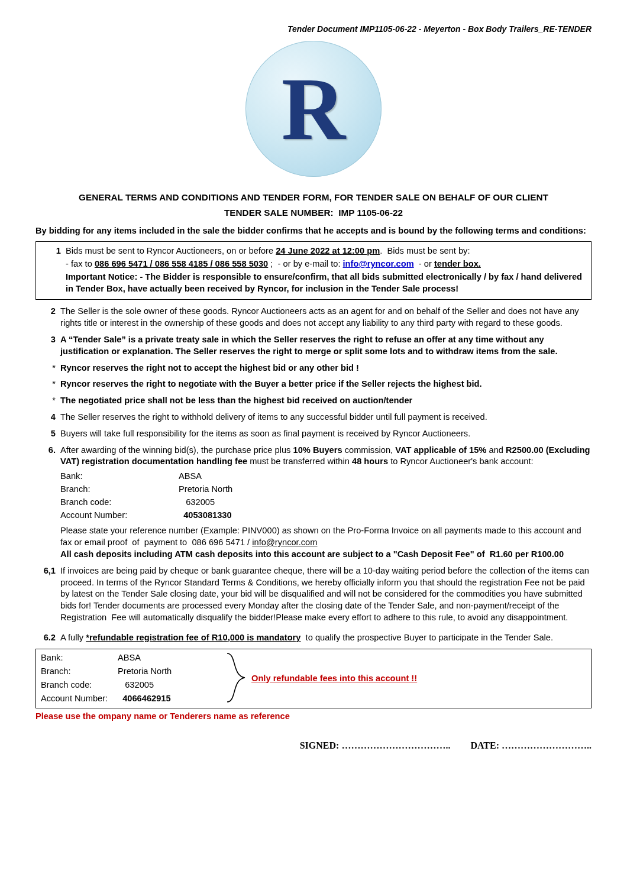Tender Document IMP1105-06-22 - Meyerton - Box Body Trailers_RE-TENDER
R
GENERAL TERMS AND CONDITIONS AND TENDER FORM, FOR TENDER SALE ON BEHALF OF OUR CLIENT
TENDER SALE NUMBER: IMP 1105-06-22
By bidding for any items included in the sale the bidder confirms that he accepts and is bound by the following terms and conditions:
1
Bids must be sent to Ryncor Auctioneers, on or before 24 June 2022 at 12:00 pm. Bids must be sent by:
- fax to 086 696 5471 / 086 558 4185 / 086 558 5030 ; - or by e-mail to: info@ryncor.com - or tender box.
Important Notice: - The Bidder is responsible to ensure/confirm, that all bids submitted electronically / by fax / hand delivered in Tender Box, have actually been received by Ryncor, for inclusion in the Tender Sale process!
2
The Seller is the sole owner of these goods. Ryncor Auctioneers acts as an agent for and on behalf of the Seller and does not have any rights title or interest in the ownership of these goods and does not accept any liability to any third party with regard to these goods.
3
A “Tender Sale” is a private treaty sale in which the Seller reserves the right to refuse an offer at any time without any justification or explanation. The Seller reserves the right to merge or split some lots and to withdraw items from the sale.
*
Ryncor reserves the right not to accept the highest bid or any other bid !
*
Ryncor reserves the right to negotiate with the Buyer a better price if the Seller rejects the highest bid.
*
The negotiated price shall not be less than the highest bid received on auction/tender
4
The Seller reserves the right to withhold delivery of items to any successful bidder until full payment is received.
5
Buyers will take full responsibility for the items as soon as final payment is received by Ryncor Auctioneers.
6.
After awarding of the winning bid(s), the purchase price plus 10% Buyers commission, VAT applicable of 15% and R2500.00 (Excluding VAT) registration documentation handling fee must be transferred within 48 hours to Ryncor Auctioneer's bank account:
| Bank: | ABSA |
| Branch: | Pretoria North |
| Branch code: | 632005 |
| Account Number: | 4053081330 |
Please state your reference number (Example: PINV000) as shown on the Pro-Forma Invoice on all payments made to this account and fax or email proof of payment to 086 696 5471 / info@ryncor.com
All cash deposits including ATM cash deposits into this account are subject to a "Cash Deposit Fee" of R1.60 per R100.00
6,1
If invoices are being paid by cheque or bank guarantee cheque, there will be a 10-day waiting period before the collection of the items can proceed. In terms of the Ryncor Standard Terms & Conditions, we hereby officially inform you that should the registration Fee not be paid by latest on the Tender Sale closing date, your bid will be disqualified and will not be considered for the commodities you have submitted bids for! Tender documents are processed every Monday after the closing date of the Tender Sale, and non-payment/receipt of the Registration Fee will automatically disqualify the bidder!Please make every effort to adhere to this rule, to avoid any disappointment.
6.2
A fully *refundable registration fee of R10,000 is mandatory to qualify the prospective Buyer to participate in the Tender Sale.
| Bank: | ABSA | | Only refundable fees into this account !! |
| Branch: | Pretoria North |
| Branch code: | 632005 |
| Account Number: | 4066462915 |
Please use the ompany name or Tenderers name as reference
SIGNED: …………………………….. DATE: ………………………..